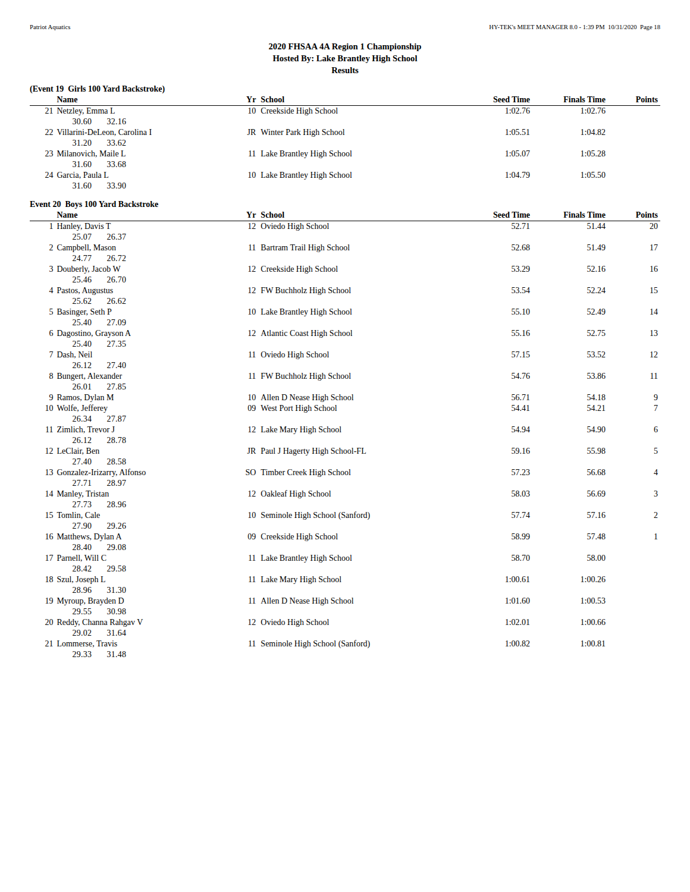Patriot Aquatics
HY-TEK's MEET MANAGER 8.0 - 1:39 PM 10/31/2020 Page 18
2020 FHSAA 4A Region 1 Championship
Hosted By: Lake Brantley High School
Results
(Event 19 Girls 100 Yard Backstroke)
| | Name | Yr | School | Seed Time | Finals Time | Points |
| --- | --- | --- | --- | --- | --- | --- |
| 21 | Netzley, Emma L | 10 | Creekside High School | 1:02.76 | 1:02.76 | |
| | 30.60 32.16 |
| 22 | Villarini-DeLeon, Carolina I | JR | Winter Park High School | 1:05.51 | 1:04.82 | |
| | 31.20 33.62 |
| 23 | Milanovich, Maile L | 11 | Lake Brantley High School | 1:05.07 | 1:05.28 | |
| | 31.60 33.68 |
| 24 | Garcia, Paula L | 10 | Lake Brantley High School | 1:04.79 | 1:05.50 | |
| | 31.60 33.90 |
Event 20 Boys 100 Yard Backstroke
| | Name | Yr | School | Seed Time | Finals Time | Points |
| --- | --- | --- | --- | --- | --- | --- |
| 1 | Hanley, Davis T | 12 | Oviedo High School | 52.71 | 51.44 | 20 |
| | 25.07 26.37 |
| 2 | Campbell, Mason | 11 | Bartram Trail High School | 52.68 | 51.49 | 17 |
| | 24.77 26.72 |
| 3 | Douberly, Jacob W | 12 | Creekside High School | 53.29 | 52.16 | 16 |
| | 25.46 26.70 |
| 4 | Pastos, Augustus | 12 | FW Buchholz High School | 53.54 | 52.24 | 15 |
| | 25.62 26.62 |
| 5 | Basinger, Seth P | 10 | Lake Brantley High School | 55.10 | 52.49 | 14 |
| | 25.40 27.09 |
| 6 | Dagostino, Grayson A | 12 | Atlantic Coast High School | 55.16 | 52.75 | 13 |
| | 25.40 27.35 |
| 7 | Dash, Neil | 11 | Oviedo High School | 57.15 | 53.52 | 12 |
| | 26.12 27.40 |
| 8 | Bungert, Alexander | 11 | FW Buchholz High School | 54.76 | 53.86 | 11 |
| | 26.01 27.85 |
| 9 | Ramos, Dylan M | 10 | Allen D Nease High School | 56.71 | 54.18 | 9 |
| 10 | Wolfe, Jefferey | 09 | West Port High School | 54.41 | 54.21 | 7 |
| | 26.34 27.87 |
| 11 | Zimlich, Trevor J | 12 | Lake Mary High School | 54.94 | 54.90 | 6 |
| | 26.12 28.78 |
| 12 | LeClair, Ben | JR | Paul J Hagerty High School-FL | 59.16 | 55.98 | 5 |
| | 27.40 28.58 |
| 13 | Gonzalez-Irizarry, Alfonso | SO | Timber Creek High School | 57.23 | 56.68 | 4 |
| | 27.71 28.97 |
| 14 | Manley, Tristan | 12 | Oakleaf High School | 58.03 | 56.69 | 3 |
| | 27.73 28.96 |
| 15 | Tomlin, Cale | 10 | Seminole High School (Sanford) | 57.74 | 57.16 | 2 |
| | 27.90 29.26 |
| 16 | Matthews, Dylan A | 09 | Creekside High School | 58.99 | 57.48 | 1 |
| | 28.40 29.08 |
| 17 | Parnell, Will C | 11 | Lake Brantley High School | 58.70 | 58.00 | |
| | 28.42 29.58 |
| 18 | Szul, Joseph L | 11 | Lake Mary High School | 1:00.61 | 1:00.26 | |
| | 28.96 31.30 |
| 19 | Myroup, Brayden D | 11 | Allen D Nease High School | 1:01.60 | 1:00.53 | |
| | 29.55 30.98 |
| 20 | Reddy, Channa Rahgav V | 12 | Oviedo High School | 1:02.01 | 1:00.66 | |
| | 29.02 31.64 |
| 21 | Lommerse, Travis | 11 | Seminole High School (Sanford) | 1:00.82 | 1:00.81 | |
| | 29.33 31.48 |